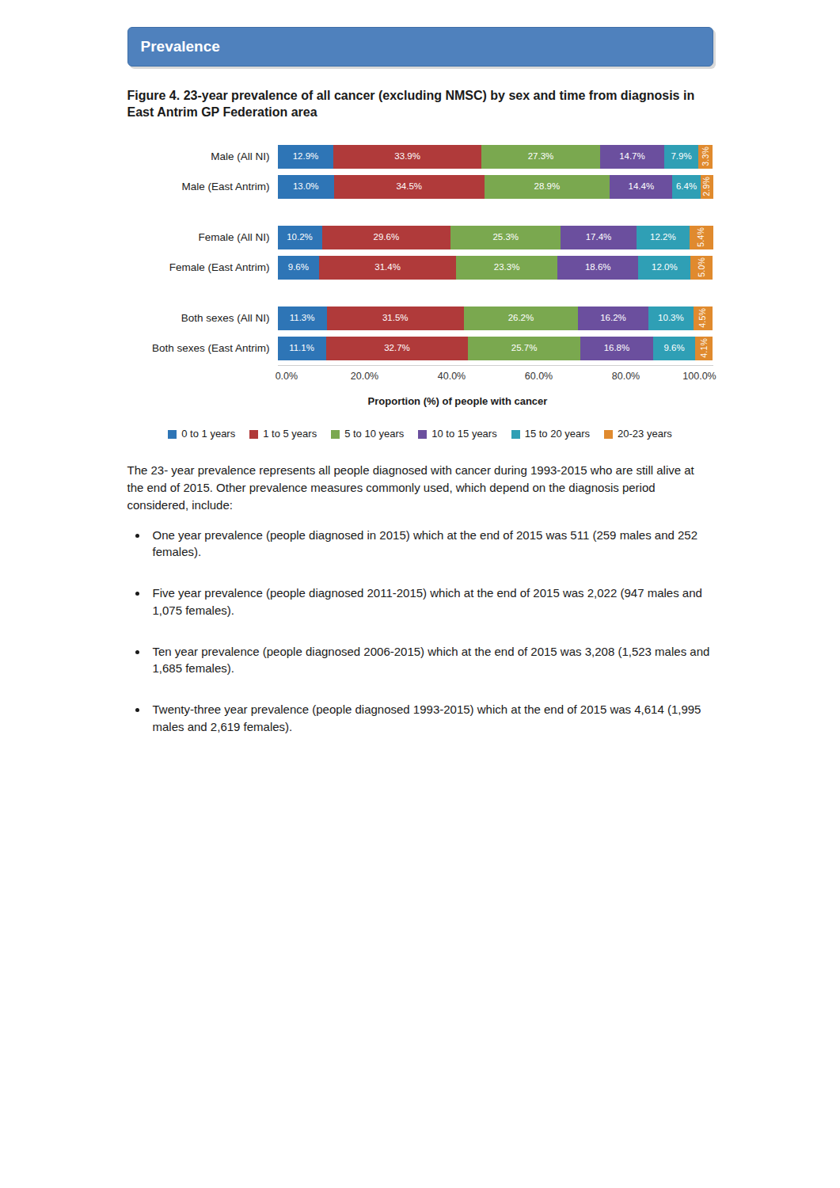Prevalence
Figure 4. 23-year prevalence of all cancer (excluding NMSC) by sex and time from diagnosis in East Antrim GP Federation area
Male (All NI)
12.9%
33.9%
27.3%
14.7%
7.9%
3.3%
Male (East Antrim)
13.0%
34.5%
28.9%
14.4%
6.4%
2.9%
Female (All NI)
10.2%
29.6%
25.3%
17.4%
12.2%
5.4%
Female (East Antrim)
9.6%
31.4%
23.3%
18.6%
12.0%
5.0%
Both sexes (All NI)
11.3%
31.5%
26.2%
16.2%
10.3%
4.5%
Both sexes (East Antrim)
11.1%
32.7%
25.7%
16.8%
9.6%
4.1%
0.0% 20.0% 40.0% 60.0% 80.0% 100.0%
Proportion (%) of people with cancer
0 to 1 years
1 to 5 years
5 to 10 years
10 to 15 years
15 to 20 years
20-23 years
The 23- year prevalence represents all people diagnosed with cancer during 1993-2015 who are still alive at the end of 2015. Other prevalence measures commonly used, which depend on the diagnosis period considered, include:
One year prevalence (people diagnosed in 2015) which at the end of 2015 was 511 (259 males and 252 females).
Five year prevalence (people diagnosed 2011-2015) which at the end of 2015 was 2,022 (947 males and 1,075 females).
Ten year prevalence (people diagnosed 2006-2015) which at the end of 2015 was 3,208 (1,523 males and 1,685 females).
Twenty-three year prevalence (people diagnosed 1993-2015) which at the end of 2015 was 4,614 (1,995 males and 2,619 females).